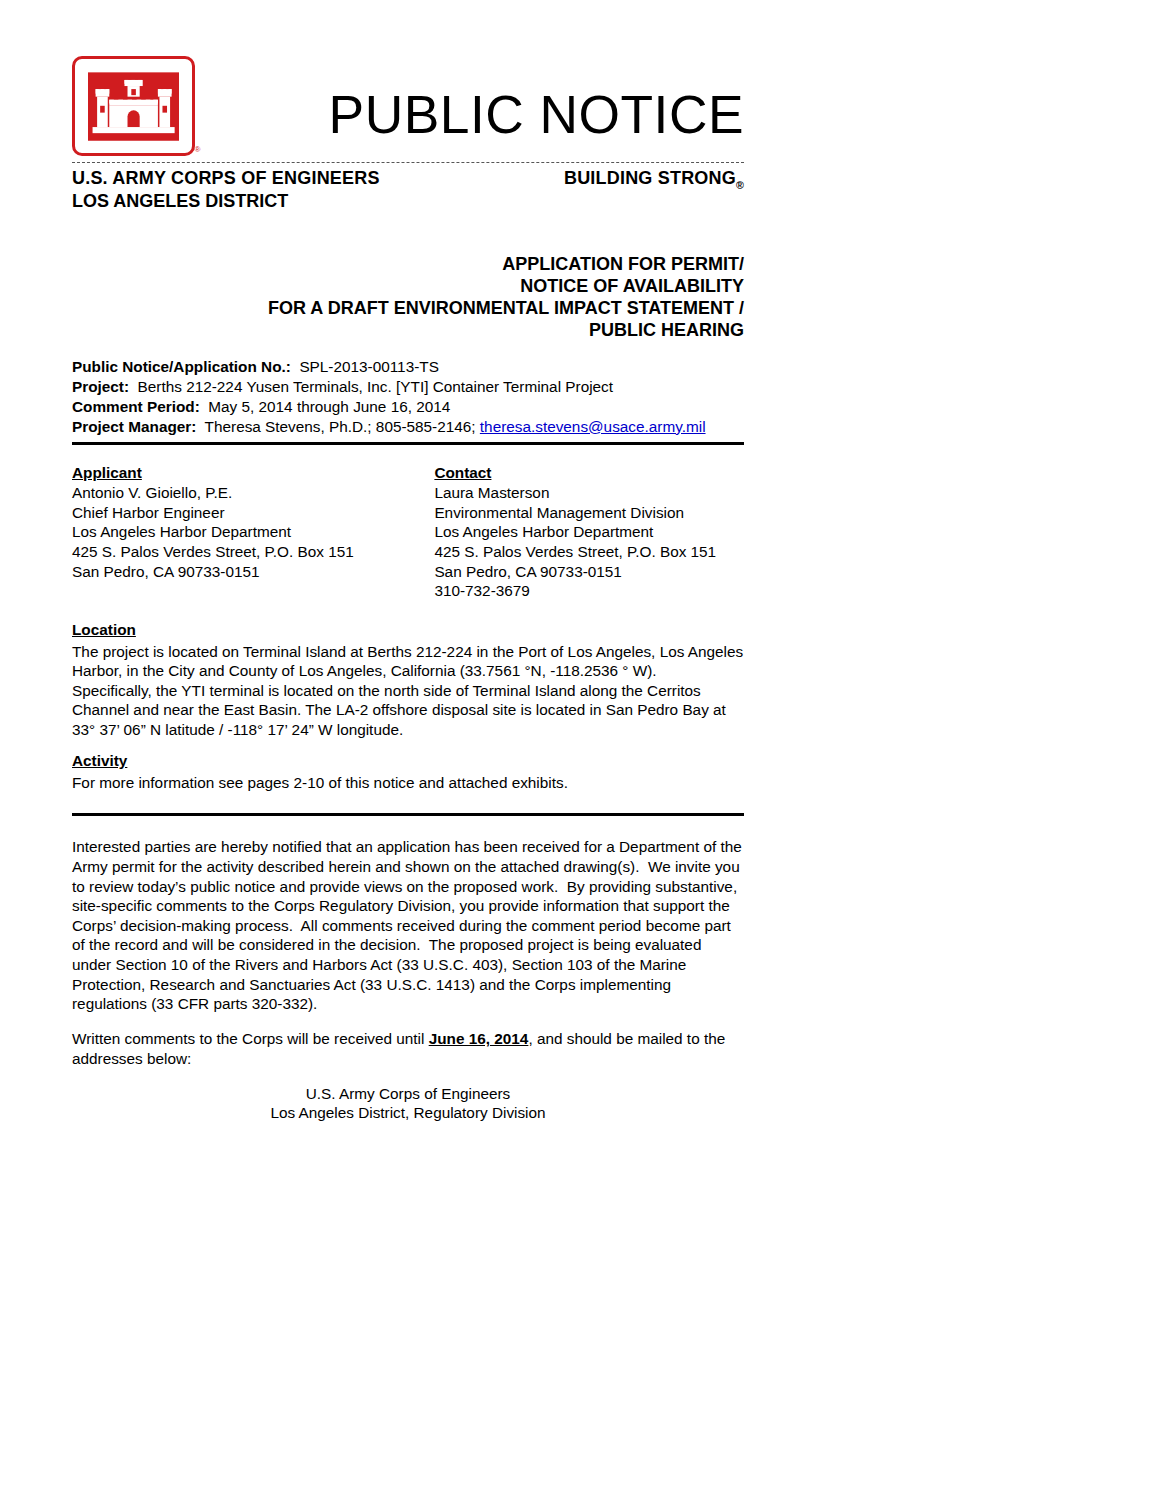®
PUBLIC NOTICE
U.S. ARMY CORPS OF ENGINEERS BUILDING STRONG®
LOS ANGELES DISTRICT
APPLICATION FOR PERMIT/
NOTICE OF AVAILABILITY
FOR A DRAFT ENVIRONMENTAL IMPACT STATEMENT /
PUBLIC HEARING
Public Notice/Application No.: SPL-2013-00113-TS
Project: Berths 212-224 Yusen Terminals, Inc. [YTI] Container Terminal Project
Comment Period: May 5, 2014 through June 16, 2014
Project Manager: Theresa Stevens, Ph.D.; 805-585-2146; theresa.stevens@usace.army.mil
Applicant
Antonio V. Gioiello, P.E.
Chief Harbor Engineer
Los Angeles Harbor Department
425 S. Palos Verdes Street, P.O. Box 151
San Pedro, CA 90733-0151
Contact
Laura Masterson
Environmental Management Division
Los Angeles Harbor Department
425 S. Palos Verdes Street, P.O. Box 151
San Pedro, CA 90733-0151
310-732-3679
Location
The project is located on Terminal Island at Berths 212-224 in the Port of Los Angeles, Los Angeles Harbor, in the City and County of Los Angeles, California (33.7561 °N, -118.2536 ° W). Specifically, the YTI terminal is located on the north side of Terminal Island along the Cerritos Channel and near the East Basin. The LA-2 offshore disposal site is located in San Pedro Bay at 33° 37’ 06” N latitude / -118° 17’ 24” W longitude.
Activity
For more information see pages 2-10 of this notice and attached exhibits.
Interested parties are hereby notified that an application has been received for a Department of the Army permit for the activity described herein and shown on the attached drawing(s). We invite you to review today’s public notice and provide views on the proposed work. By providing substantive, site-specific comments to the Corps Regulatory Division, you provide information that support the Corps’ decision-making process. All comments received during the comment period become part of the record and will be considered in the decision. The proposed project is being evaluated under Section 10 of the Rivers and Harbors Act (33 U.S.C. 403), Section 103 of the Marine Protection, Research and Sanctuaries Act (33 U.S.C. 1413) and the Corps implementing regulations (33 CFR parts 320-332).
Written comments to the Corps will be received until June 16, 2014, and should be mailed to the addresses below:
U.S. Army Corps of Engineers
Los Angeles District, Regulatory Division